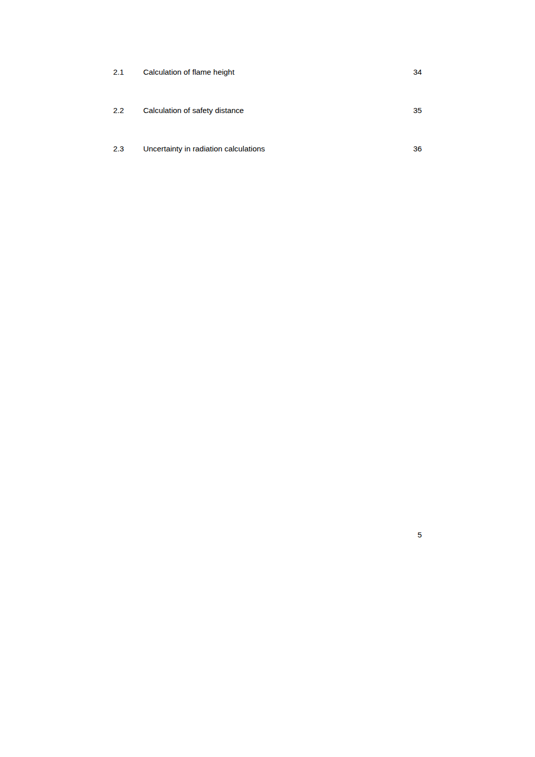| 2.1 | Calculation of flame height | | 34 |
| 2.2 | Calculation of safety distance | | 35 |
| 2.3 | Uncertainty in radiation calculations | | 36 |
5